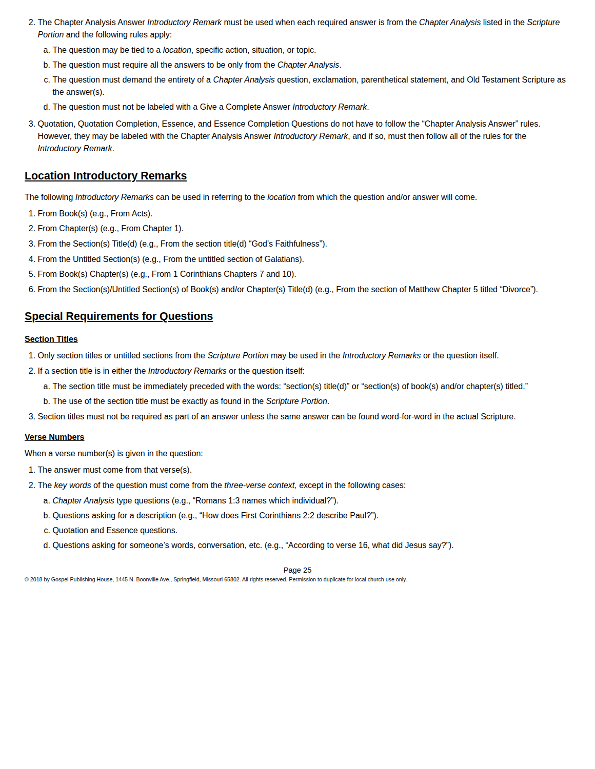The Chapter Analysis Answer Introductory Remark must be used when each required answer is from the Chapter Analysis listed in the Scripture Portion and the following rules apply:
The question may be tied to a location, specific action, situation, or topic.
The question must require all the answers to be only from the Chapter Analysis.
The question must demand the entirety of a Chapter Analysis question, exclamation, parenthetical statement, and Old Testament Scripture as the answer(s).
The question must not be labeled with a Give a Complete Answer Introductory Remark.
Quotation, Quotation Completion, Essence, and Essence Completion Questions do not have to follow the “Chapter Analysis Answer” rules. However, they may be labeled with the Chapter Analysis Answer Introductory Remark, and if so, must then follow all of the rules for the Introductory Remark.
Location Introductory Remarks
The following Introductory Remarks can be used in referring to the location from which the question and/or answer will come.
From Book(s) (e.g., From Acts).
From Chapter(s) (e.g., From Chapter 1).
From the Section(s) Title(d) (e.g., From the section title(d) “God’s Faithfulness”).
From the Untitled Section(s) (e.g., From the untitled section of Galatians).
From Book(s) Chapter(s) (e.g., From 1 Corinthians Chapters 7 and 10).
From the Section(s)/Untitled Section(s) of Book(s) and/or Chapter(s) Title(d) (e.g., From the section of Matthew Chapter 5 titled “Divorce”).
Special Requirements for Questions
Section Titles
Only section titles or untitled sections from the Scripture Portion may be used in the Introductory Remarks or the question itself.
If a section title is in either the Introductory Remarks or the question itself:
The section title must be immediately preceded with the words: “section(s) title(d)” or “section(s) of book(s) and/or chapter(s) titled.”
The use of the section title must be exactly as found in the Scripture Portion.
Section titles must not be required as part of an answer unless the same answer can be found word-for-word in the actual Scripture.
Verse Numbers
When a verse number(s) is given in the question:
The answer must come from that verse(s).
The key words of the question must come from the three-verse context, except in the following cases:
Chapter Analysis type questions (e.g., “Romans 1:3 names which individual?”).
Questions asking for a description (e.g., “How does First Corinthians 2:2 describe Paul?”).
Quotation and Essence questions.
Questions asking for someone’s words, conversation, etc. (e.g., “According to verse 16, what did Jesus say?”).
Page 25
© 2018 by Gospel Publishing House, 1445 N. Boonville Ave., Springfield, Missouri 65802. All rights reserved. Permission to duplicate for local church use only.